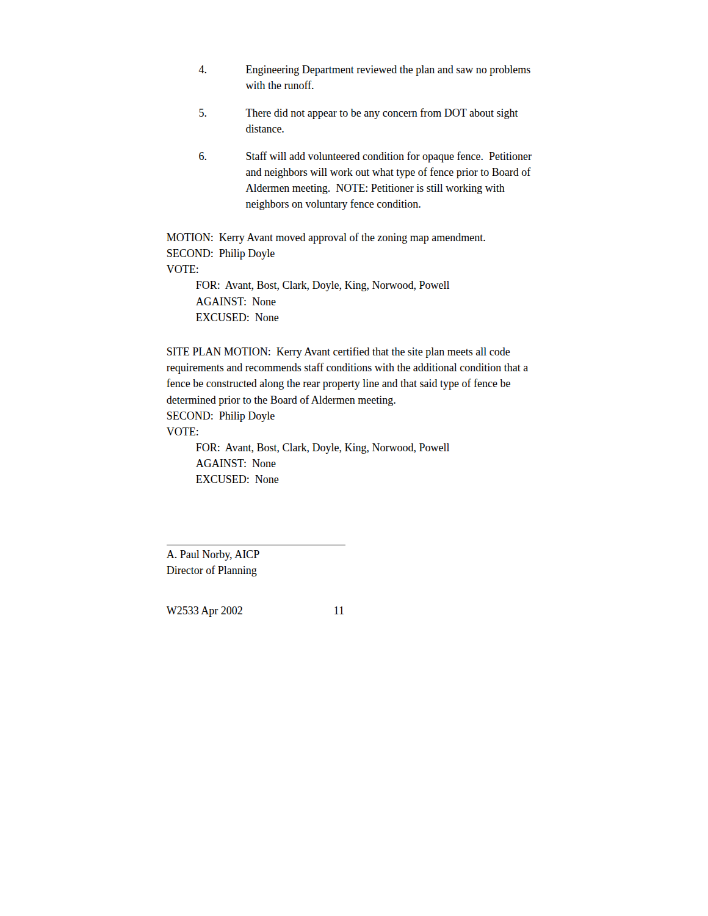4. Engineering Department reviewed the plan and saw no problems with the runoff.
5. There did not appear to be any concern from DOT about sight distance.
6. Staff will add volunteered condition for opaque fence. Petitioner and neighbors will work out what type of fence prior to Board of Aldermen meeting. NOTE: Petitioner is still working with neighbors on voluntary fence condition.
MOTION: Kerry Avant moved approval of the zoning map amendment.
SECOND: Philip Doyle
VOTE:
FOR: Avant, Bost, Clark, Doyle, King, Norwood, Powell
AGAINST: None
EXCUSED: None
SITE PLAN MOTION: Kerry Avant certified that the site plan meets all code requirements and recommends staff conditions with the additional condition that a fence be constructed along the rear property line and that said type of fence be determined prior to the Board of Aldermen meeting.
SECOND: Philip Doyle
VOTE:
FOR: Avant, Bost, Clark, Doyle, King, Norwood, Powell
AGAINST: None
EXCUSED: None
A. Paul Norby, AICP
Director of Planning
W2533 Apr 200211